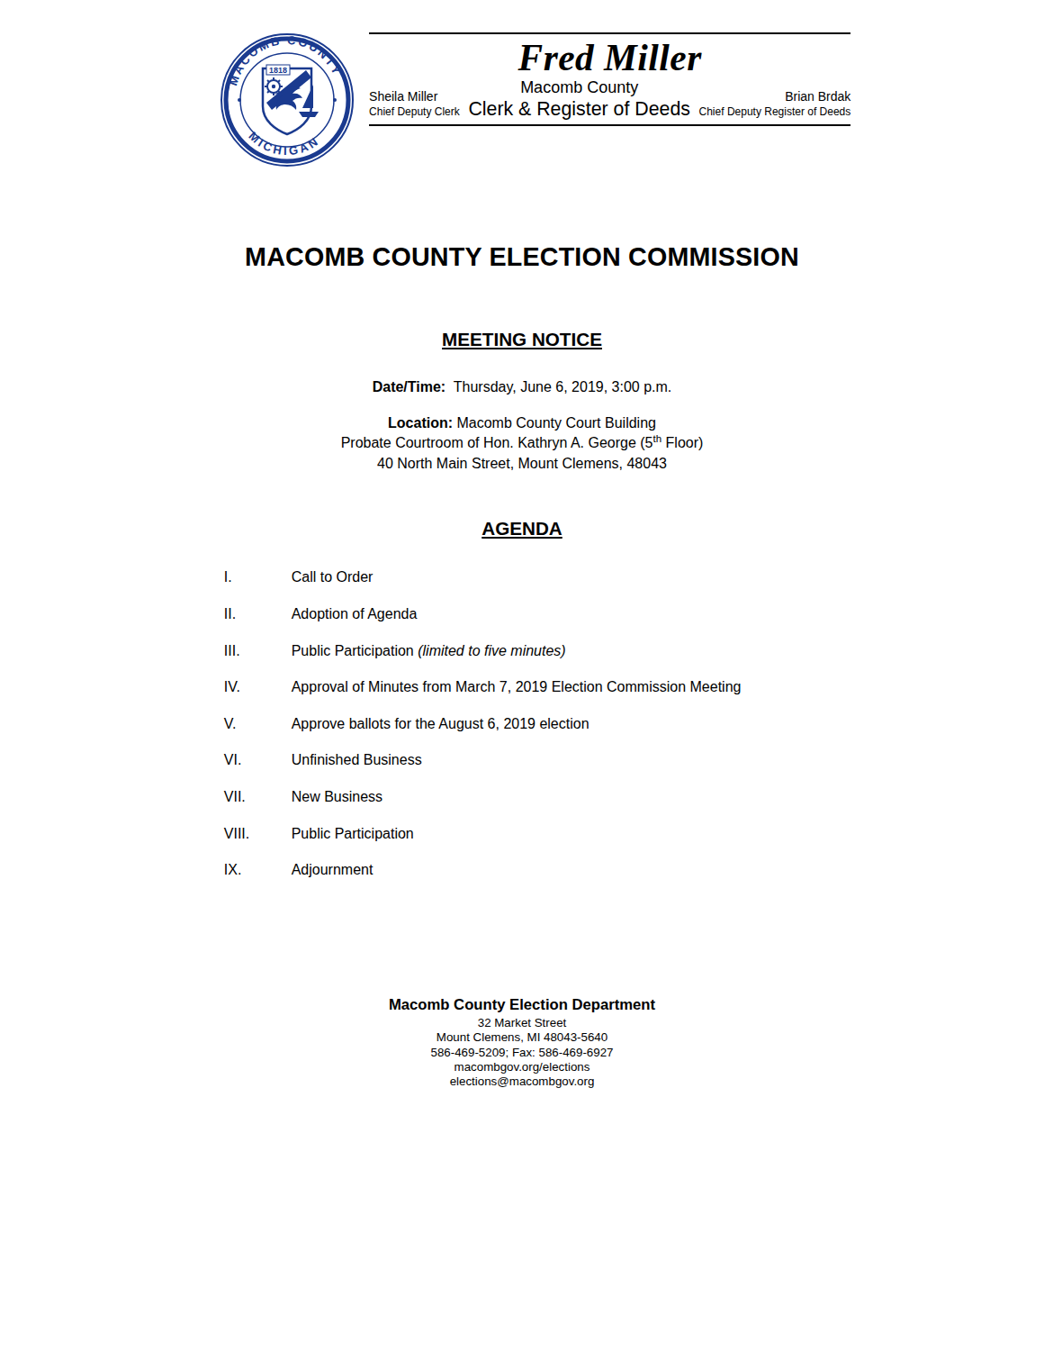MACOMB COUNTY MICHIGAN 1818
Fred Miller
Sheila Miller
Chief Deputy Clerk
Macomb County Clerk & Register of Deeds
Brian Brdak
Chief Deputy Register of Deeds
MACOMB COUNTY ELECTION COMMISSION
MEETING NOTICE
Date/Time: Thursday, June 6, 2019, 3:00 p.m.
Location: Macomb County Court Building
Probate Courtroom of Hon. Kathryn A. George (5th Floor)
40 North Main Street, Mount Clemens, 48043
AGENDA
I. Call to Order
II. Adoption of Agenda
III. Public Participation (limited to five minutes)
IV. Approval of Minutes from March 7, 2019 Election Commission Meeting
V. Approve ballots for the August 6, 2019 election
VI. Unfinished Business
VII. New Business
VIII. Public Participation
IX. Adjournment
Macomb County Election Department
32 Market Street Mount Clemens, MI 48043-5640 586-469-5209; Fax: 586-469-6927 macombgov.org/elections elections@macombgov.org